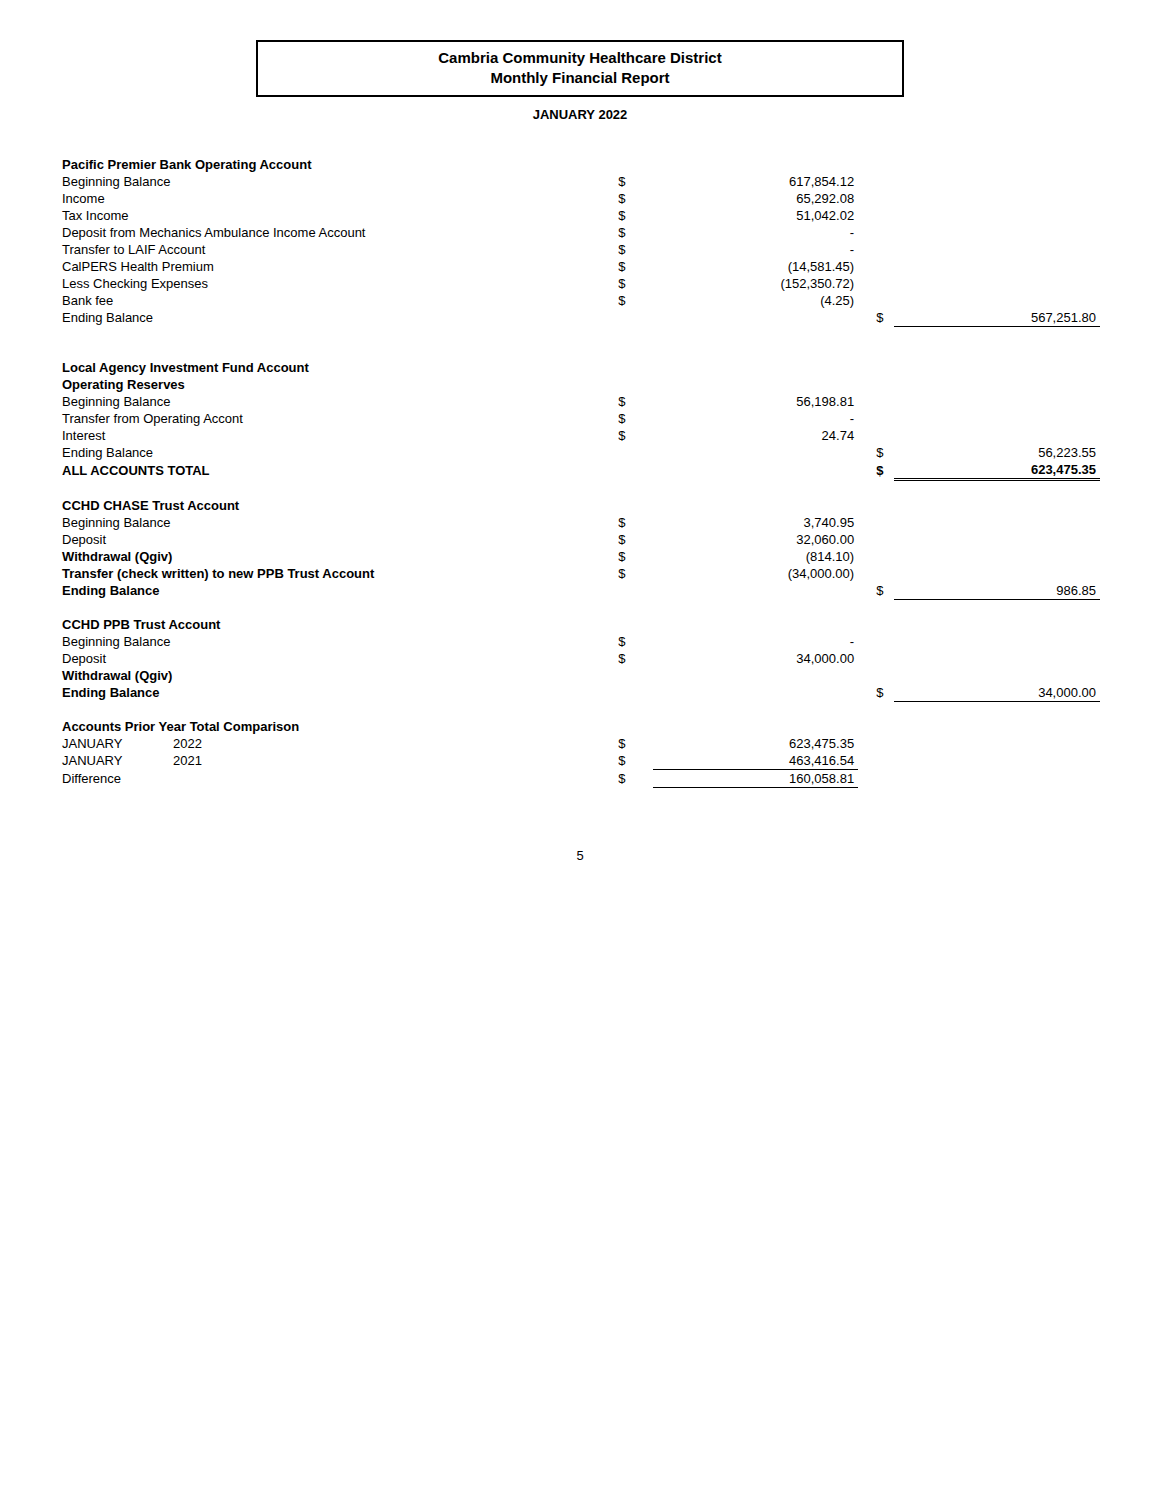Cambria Community Healthcare District
Monthly Financial Report
JANUARY 2022
| Pacific Premier Bank Operating Account | | | | |
| Beginning Balance | $ | 617,854.12 | | |
| Income | $ | 65,292.08 | | |
| Tax Income | $ | 51,042.02 | | |
| Deposit from Mechanics Ambulance Income Account | $ | - | | |
| Transfer to LAIF Account | $ | - | | |
| CalPERS Health Premium | $ | (14,581.45) | | |
| Less Checking Expenses | $ | (152,350.72) | | |
| Bank fee | $ | (4.25) | | |
| Ending Balance | | | $ | 567,251.80 |
| Local Agency Investment Fund Account | | | | |
| Operating Reserves | | | | |
| Beginning Balance | $ | 56,198.81 | | |
| Transfer from Operating Accont | $ | - | | |
| Interest | $ | 24.74 | | |
| Ending Balance | | | $ | 56,223.55 |
| ALL ACCOUNTS TOTAL | | | $ | 623,475.35 |
| CCHD CHASE Trust Account | | | | |
| Beginning Balance | $ | 3,740.95 | | |
| Deposit | $ | 32,060.00 | | |
| Withdrawal (Qgiv) | $ | (814.10) | | |
| Transfer (check written) to new PPB Trust Account | $ | (34,000.00) | | |
| Ending Balance | | | $ | 986.85 |
| CCHD PPB Trust Account | | | | |
| Beginning Balance | $ | - | | |
| Deposit | $ | 34,000.00 | | |
| Withdrawal (Qgiv) | | | | |
| Ending Balance | | | $ | 34,000.00 |
| Accounts Prior Year Total Comparison | | | | |
| JANUARY 2022 | $ | 623,475.35 | | |
| JANUARY 2021 | $ | 463,416.54 | | |
| Difference | $ | 160,058.81 | | |
5